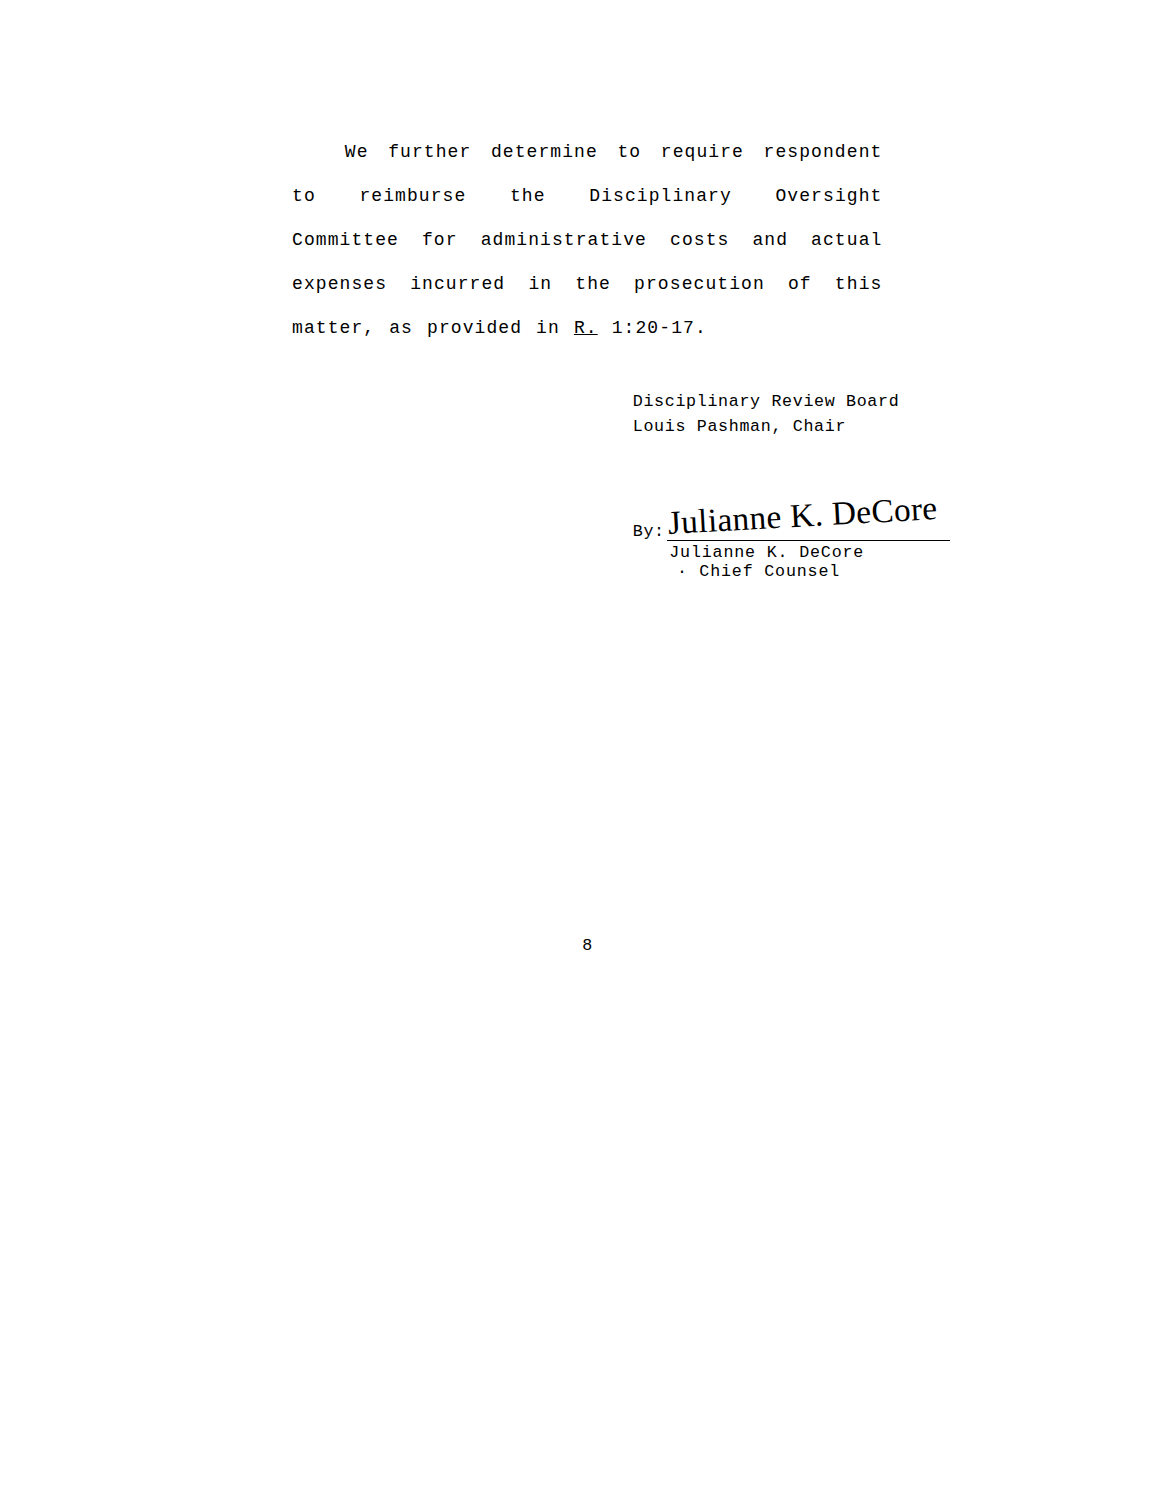We further determine to require respondent to reimburse the Disciplinary Oversight Committee for administrative costs and actual expenses incurred in the prosecution of this matter, as provided in R. 1:20-17.
Disciplinary Review Board
Louis Pashman, Chair
By: Julianne K. DeCore
Julianne K. DeCore
·Chief Counsel
8